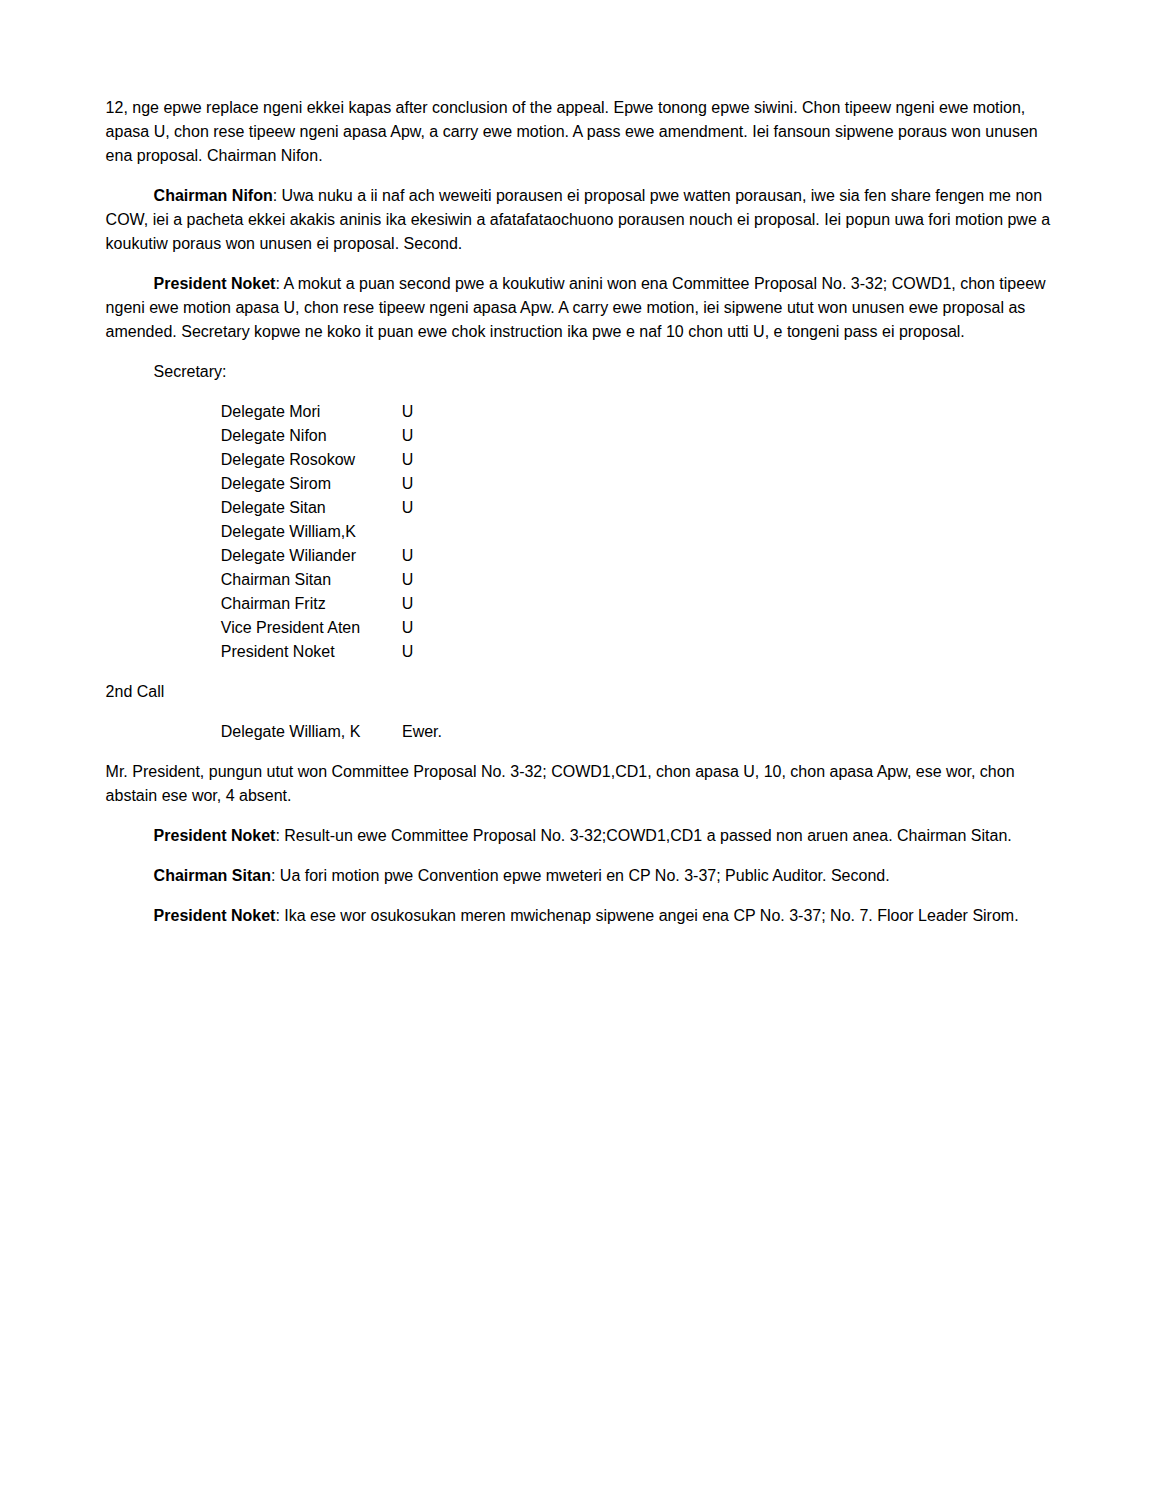12, nge epwe replace ngeni ekkei kapas after conclusion of the appeal. Epwe tonong epwe siwini. Chon tipeew ngeni ewe motion, apasa U, chon rese tipeew ngeni apasa Apw, a carry ewe motion. A pass ewe amendment. Iei fansoun sipwene poraus won unusen ena proposal. Chairman Nifon.
Chairman Nifon: Uwa nuku a ii naf ach weweiti porausen ei proposal pwe watten porausan, iwe sia fen share fengen me non COW, iei a pacheta ekkei akakis aninis ika ekesiwin a afatafataochuono porausen nouch ei proposal. Iei popun uwa fori motion pwe a koukutiw poraus won unusen ei proposal. Second.
President Noket: A mokut a puan second pwe a koukutiw anini won ena Committee Proposal No. 3-32; COWD1, chon tipeew ngeni ewe motion apasa U, chon rese tipeew ngeni apasa Apw. A carry ewe motion, iei sipwene utut won unusen ewe proposal as amended. Secretary kopwe ne koko it puan ewe chok instruction ika pwe e naf 10 chon utti U, e tongeni pass ei proposal.
Secretary:
| Delegate Mori | U |
| Delegate Nifon | U |
| Delegate Rosokow | U |
| Delegate Sirom | U |
| Delegate Sitan | U |
| Delegate William,K | |
| Delegate Wiliander | U |
| Chairman Sitan | U |
| Chairman Fritz | U |
| Vice President Aten | U |
| President Noket | U |
2nd Call
| Delegate William, K | Ewer. |
Mr. President, pungun utut won Committee Proposal No. 3-32; COWD1,CD1, chon apasa U, 10, chon apasa Apw, ese wor, chon abstain ese wor, 4 absent.
President Noket: Result-un ewe Committee Proposal No. 3-32;COWD1,CD1 a passed non aruen anea. Chairman Sitan.
Chairman Sitan: Ua fori motion pwe Convention epwe mweteri en CP No. 3-37; Public Auditor. Second.
President Noket: Ika ese wor osukosukan meren mwichenap sipwene angei ena CP No. 3-37; No. 7. Floor Leader Sirom.